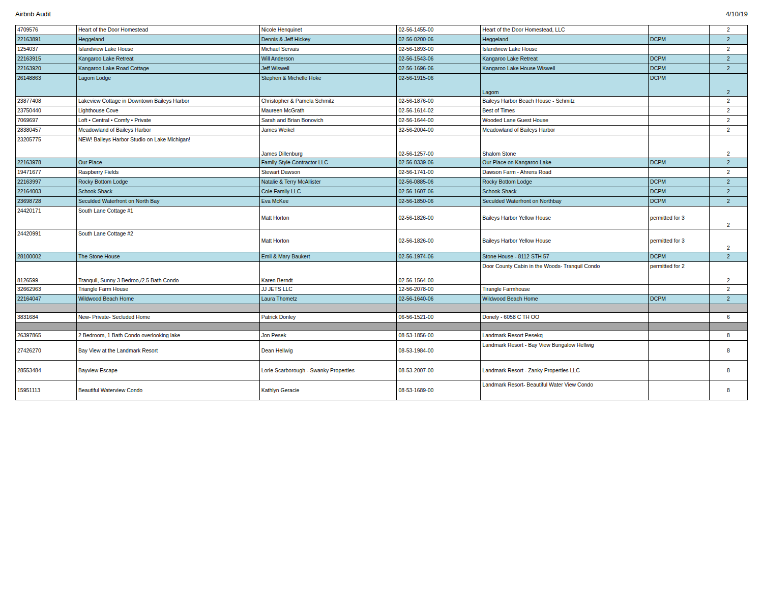Airbnb Audit
4/10/19
| 4709576 | Heart of the Door Homestead | Nicole Henquinet | 02-56-1455-00 | Heart of the Door Homestead, LLC | | 2 |
| 22163891 | Heggeland | Dennis & Jeff Hickey | 02-56-0200-06 | Heggeland | DCPM | 2 |
| 1254037 | Islandview Lake House | Michael Servais | 02-56-1893-00 | Islandview Lake House | | 2 |
| 22163915 | Kangaroo Lake Retreat | Will Anderson | 02-56-1543-06 | Kangaroo Lake Retreat | DCPM | 2 |
| 22163920 | Kangaroo Lake Road Cottage | Jeff Wiswell | 02-56-1696-06 | Kangaroo Lake House Wiswell | DCPM | 2 |
| 26148863 | Lagom Lodge | Stephen & Michelle Hoke | 02-56-1915-06 | Lagom | DCPM | 2 |
| 23877408 | Lakeview Cottage in Downtown Baileys Harbor | Christopher & Pamela Schmitz | 02-56-1876-00 | Baileys Harbor Beach House - Schmitz | | 2 |
| 23750440 | Lighthouse Cove | Maureen McGrath | 02-56-1614-02 | Best of Times | | 2 |
| 7069697 | Loft • Central • Comfy • Private | Sarah and Brian Bonovich | 02-56-1644-00 | Wooded Lane Guest House | | 2 |
| 28380457 | Meadowland of Baileys Harbor | James Weikel | 32-56-2004-00 | Meadowland of Baileys Harbor | | 2 |
| 23205775 | NEW! Baileys Harbor Studio on Lake Michigan! | James Dillenburg | 02-56-1257-00 | Shalom Stone | | 2 |
| 22163978 | Our Place | Family Style Contractor LLC | 02-56-0339-06 | Our Place on Kangaroo Lake | DCPM | 2 |
| 19471677 | Raspberry Fields | Stewart Dawson | 02-56-1741-00 | Dawson Farm - Ahrens Road | | 2 |
| 22163997 | Rocky Bottom Lodge | Natalie & Terry McAllister | 02-56-0885-06 | Rocky Bottom Lodge | DCPM | 2 |
| 22164003 | Schook Shack | Cole Family LLC | 02-56-1607-06 | Schook Shack | DCPM | 2 |
| 23698728 | Seculded Waterfront on North Bay | Eva McKee | 02-56-1850-06 | Seculded Waterfront on Northbay | DCPM | 2 |
| 24420171 | South Lane Cottage #1 | Matt Horton | 02-56-1826-00 | Baileys Harbor Yellow House | permitted for 3 | 2 |
| 24420991 | South Lane Cottage #2 | Matt Horton | 02-56-1826-00 | Baileys Harbor Yellow House | permitted for 3 | 2 |
| 28100002 | The Stone House | Emil & Mary Baukert | 02-56-1974-06 | Stone House - 8112 STH 57 | DCPM | 2 |
| 8126599 | Tranquil, Sunny 3 Bedroo,/2.5 Bath Condo | Karen Berndt | 02-56-1564-00 | Door County Cabin in the Woods- Tranquil Condo | permitted for 2 | 2 |
| 32662963 | Triangle Farm House | JJ JETS LLC | 12-56-2078-00 | Tirangle Farmhouse | | 2 |
| 22164047 | Wildwood Beach Home | Laura Thometz | 02-56-1640-06 | Wildwood Beach Home | DCPM | 2 |
| 3831684 | New- Private- Secluded Home | Patrick Donley | 06-56-1521-00 | Donely - 6058 C TH OO | | 6 |
| 26397865 | 2 Bedroom, 1 Bath Condo overlooking lake | Jon Pesek | 08-53-1856-00 | Landmark Resort Pesekq | | 8 |
| 27426270 | Bay View at the Landmark Resort | Dean Hellwig | 08-53-1984-00 | Landmark Resort - Bay View Bungalow Hellwig | | 8 |
| 28553484 | Bayview Escape | Lorie Scarborough - Swanky Properties | 08-53-2007-00 | Landmark Resort - Zanky Properties LLC | | 8 |
| 15951113 | Beautiful Waterview Condo | Kathlyn Geracie | 08-53-1689-00 | Landmark Resort- Beautiful Water View Condo | | 8 |